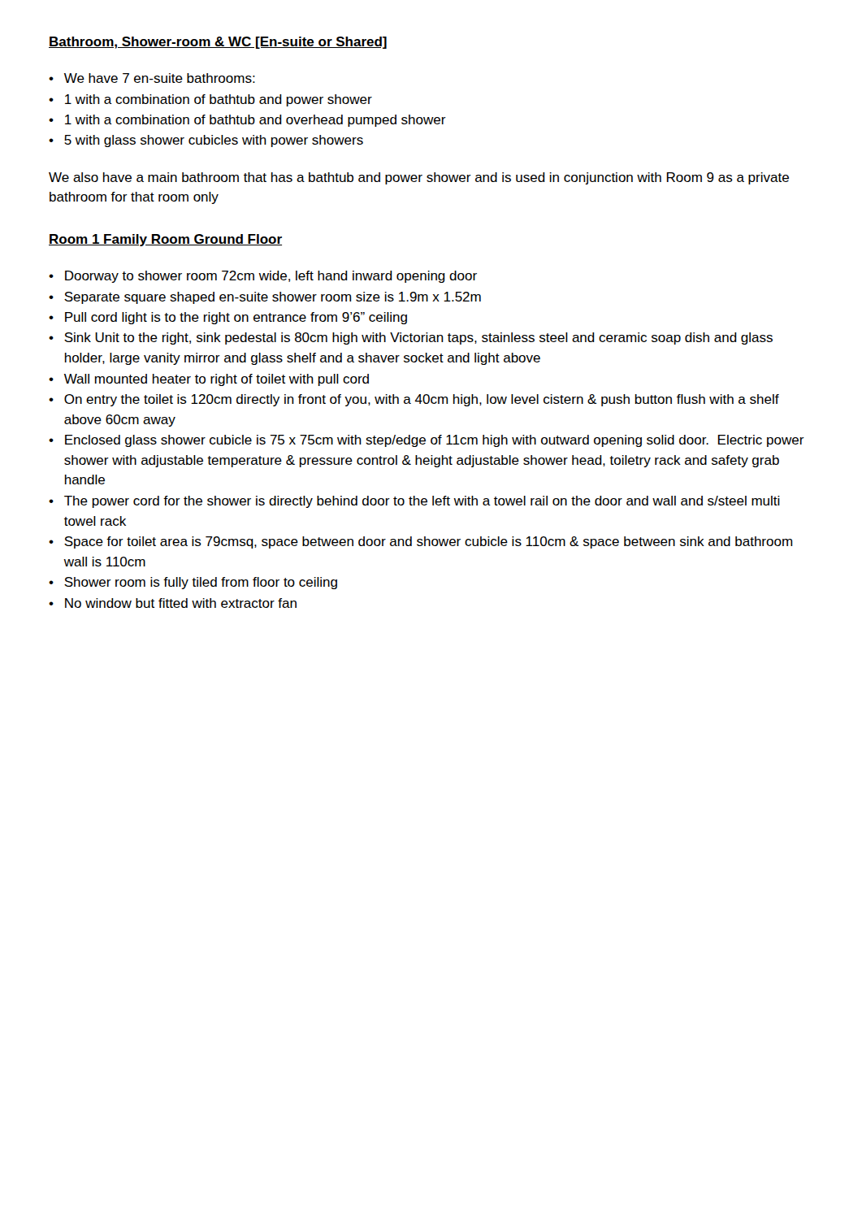Bathroom, Shower-room & WC [En-suite or Shared]
We have 7 en-suite bathrooms:
1 with a combination of bathtub and power shower
1 with a combination of bathtub and overhead pumped shower
5 with glass shower cubicles with power showers
We also have a main bathroom that has a bathtub and power shower and is used in conjunction with Room 9 as a private bathroom for that room only
Room 1 Family Room Ground Floor
Doorway to shower room 72cm wide, left hand inward opening door
Separate square shaped en-suite shower room size is 1.9m x 1.52m
Pull cord light is to the right on entrance from 9’6” ceiling
Sink Unit to the right, sink pedestal is 80cm high with Victorian taps, stainless steel and ceramic soap dish and glass holder, large vanity mirror and glass shelf and a shaver socket and light above
Wall mounted heater to right of toilet with pull cord
On entry the toilet is 120cm directly in front of you, with a 40cm high, low level cistern & push button flush with a shelf above 60cm away
Enclosed glass shower cubicle is 75 x 75cm with step/edge of 11cm high with outward opening solid door. Electric power shower with adjustable temperature & pressure control & height adjustable shower head, toiletry rack and safety grab handle
The power cord for the shower is directly behind door to the left with a towel rail on the door and wall and s/steel multi towel rack
Space for toilet area is 79cmsq, space between door and shower cubicle is 110cm & space between sink and bathroom wall is 110cm
Shower room is fully tiled from floor to ceiling
No window but fitted with extractor fan